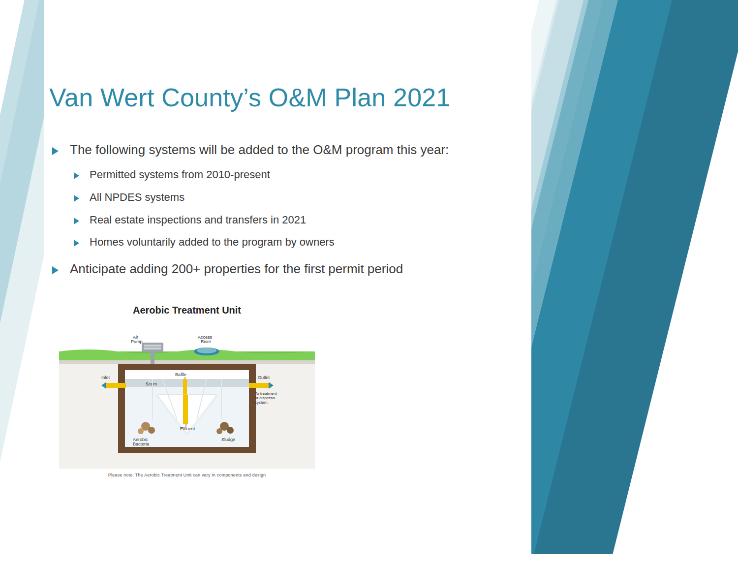Van Wert County’s O&M Plan 2021
The following systems will be added to the O&M program this year:
Permitted systems from 2010-present
All NPDES systems
Real estate inspections and transfers in 2021
Homes voluntarily added to the program by owners
Anticipate adding 200+ properties for the first permit period
Aerobic Treatment Unit
Scum Baffle Effluent Aerobic Bacteria Sludge Inlet Outlet To treatment or dispersal system. Air Pump Access Riser
Please note: The Aerobic Treatment Unit can vary in components and design